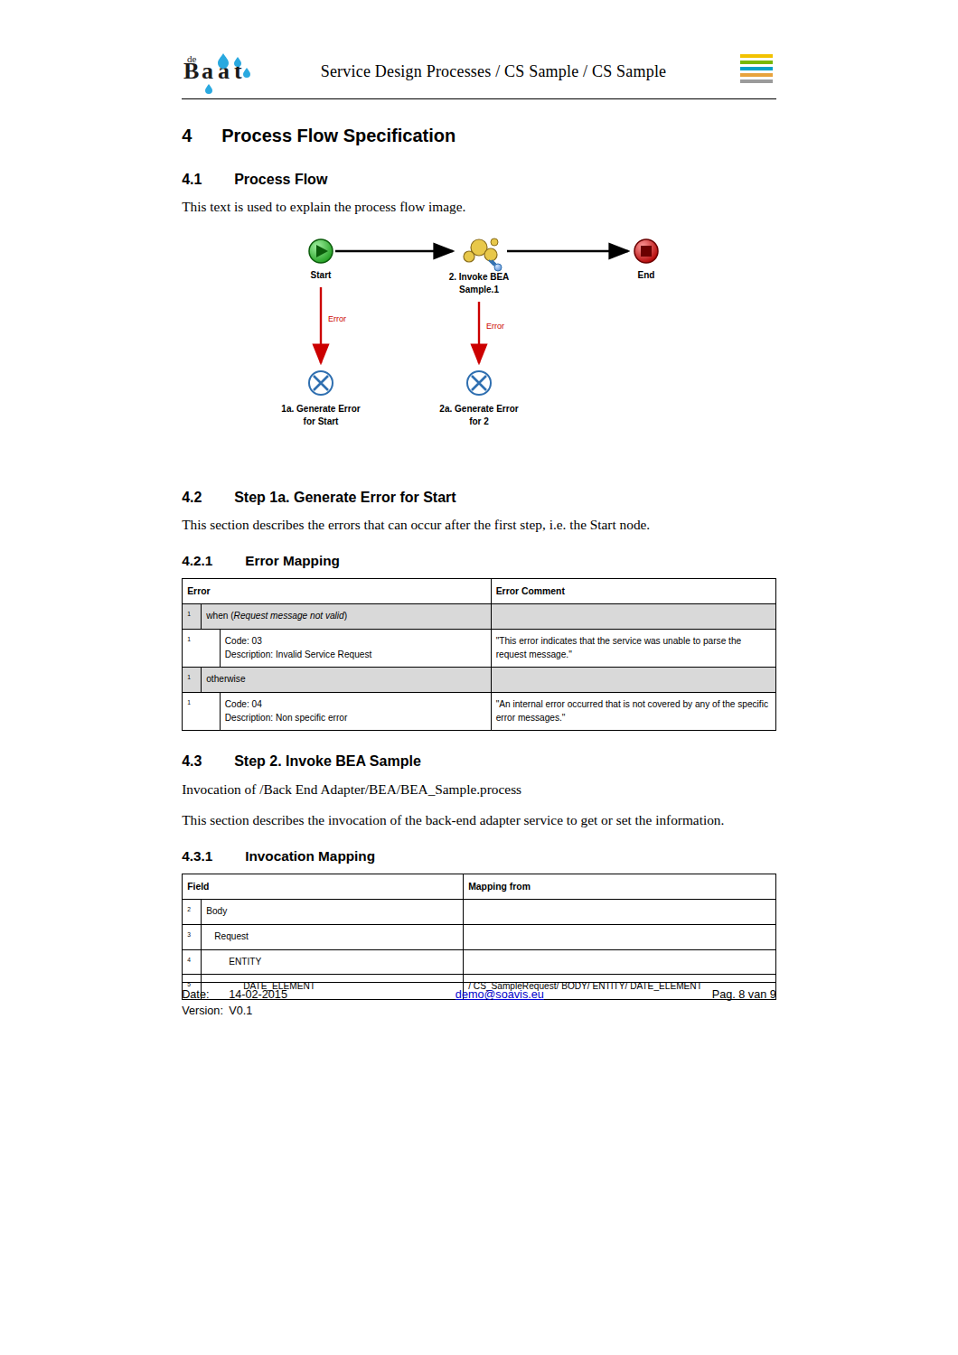B a a t de
Service Design Processes / CS Sample / CS Sample
4 Process Flow Specification
4.1 Process Flow
This text is used to explain the process flow image.
Start 2. Invoke BEA Sample.1 End Error 1a. Generate Error for Start Error 2a. Generate Error for 2
4.2 Step 1a. Generate Error for Start
This section describes the errors that can occur after the first step, i.e. the Start node.
4.2.1 Error Mapping
| Error | Error Comment |
| --- | --- |
| 1 | when ( Request message not valid ) | |
| 1 | | Code: 03 Description: Invalid Service Request | "This error indicates that the service was unable to parse the request message." |
| 1 | otherwise | |
| 1 | | Code: 04 Description: Non specific error | "An internal error occurred that is not covered by any of the specific error messages." |
4.3 Step 2. Invoke BEA Sample
Invocation of /Back End Adapter/BEA/BEA_Sample.process
This section describes the invocation of the back-end adapter service to get or set the information.
4.3.1 Invocation Mapping
| Field | Mapping from |
| --- | --- |
| 2 | Body | |
| 3 | Request | |
| 4 | ENTITY | |
| 5 | DATE_ELEMENT | / CS_SampleRequest/ BODY/ ENTITY/ DATE_ELEMENT |
Date: 14-02-2015
Version: V0.1
demo@soavis.eu
Pag. 8 van 9